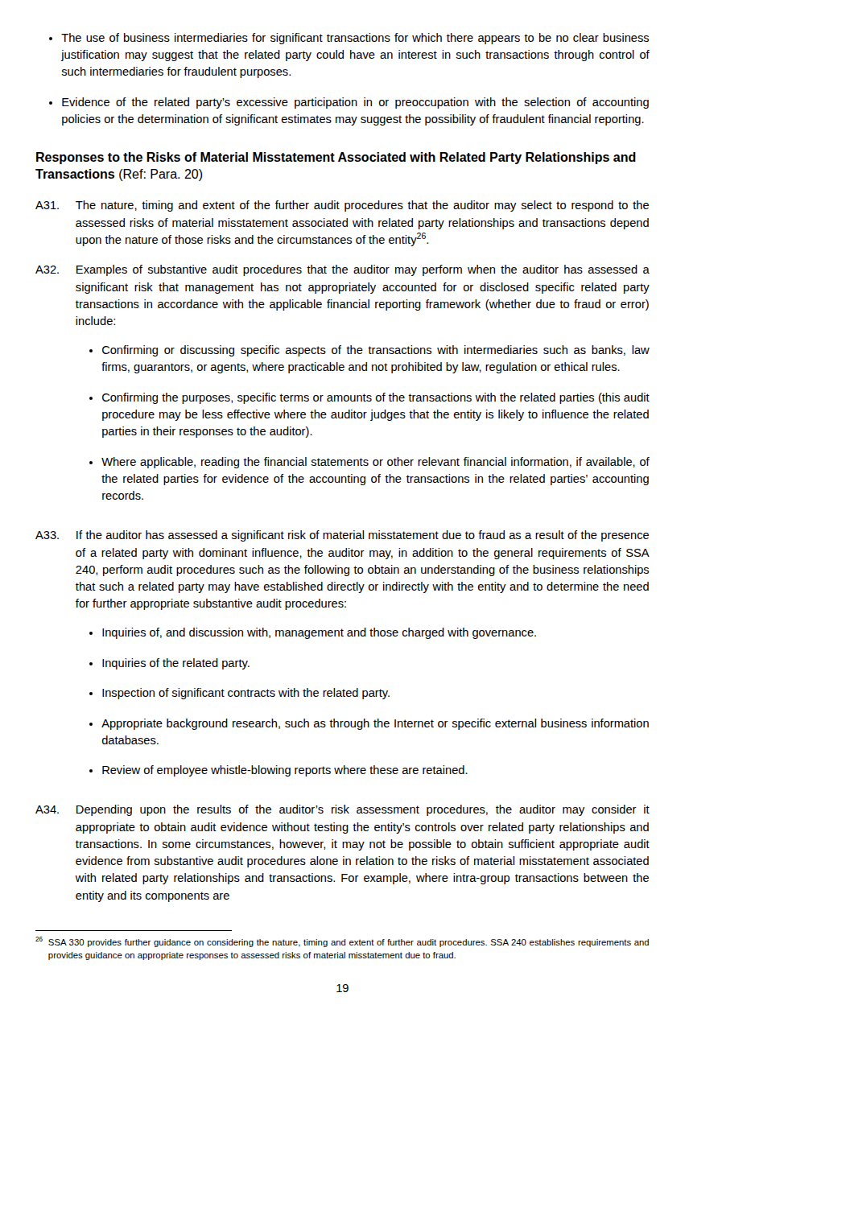The use of business intermediaries for significant transactions for which there appears to be no clear business justification may suggest that the related party could have an interest in such transactions through control of such intermediaries for fraudulent purposes.
Evidence of the related party’s excessive participation in or preoccupation with the selection of accounting policies or the determination of significant estimates may suggest the possibility of fraudulent financial reporting.
Responses to the Risks of Material Misstatement Associated with Related Party Relationships and Transactions (Ref: Para. 20)
A31.
The nature, timing and extent of the further audit procedures that the auditor may select to respond to the assessed risks of material misstatement associated with related party relationships and transactions depend upon the nature of those risks and the circumstances of the entity26.
A32.
Examples of substantive audit procedures that the auditor may perform when the auditor has assessed a significant risk that management has not appropriately accounted for or disclosed specific related party transactions in accordance with the applicable financial reporting framework (whether due to fraud or error) include:
Confirming or discussing specific aspects of the transactions with intermediaries such as banks, law firms, guarantors, or agents, where practicable and not prohibited by law, regulation or ethical rules.
Confirming the purposes, specific terms or amounts of the transactions with the related parties (this audit procedure may be less effective where the auditor judges that the entity is likely to influence the related parties in their responses to the auditor).
Where applicable, reading the financial statements or other relevant financial information, if available, of the related parties for evidence of the accounting of the transactions in the related parties’ accounting records.
A33.
If the auditor has assessed a significant risk of material misstatement due to fraud as a result of the presence of a related party with dominant influence, the auditor may, in addition to the general requirements of SSA 240, perform audit procedures such as the following to obtain an understanding of the business relationships that such a related party may have established directly or indirectly with the entity and to determine the need for further appropriate substantive audit procedures:
Inquiries of, and discussion with, management and those charged with governance.
Inquiries of the related party.
Inspection of significant contracts with the related party.
Appropriate background research, such as through the Internet or specific external business information databases.
Review of employee whistle-blowing reports where these are retained.
A34.
Depending upon the results of the auditor’s risk assessment procedures, the auditor may consider it appropriate to obtain audit evidence without testing the entity’s controls over related party relationships and transactions. In some circumstances, however, it may not be possible to obtain sufficient appropriate audit evidence from substantive audit procedures alone in relation to the risks of material misstatement associated with related party relationships and transactions. For example, where intra-group transactions between the entity and its components are
26
SSA 330 provides further guidance on considering the nature, timing and extent of further audit procedures. SSA 240 establishes requirements and provides guidance on appropriate responses to assessed risks of material misstatement due to fraud.
19